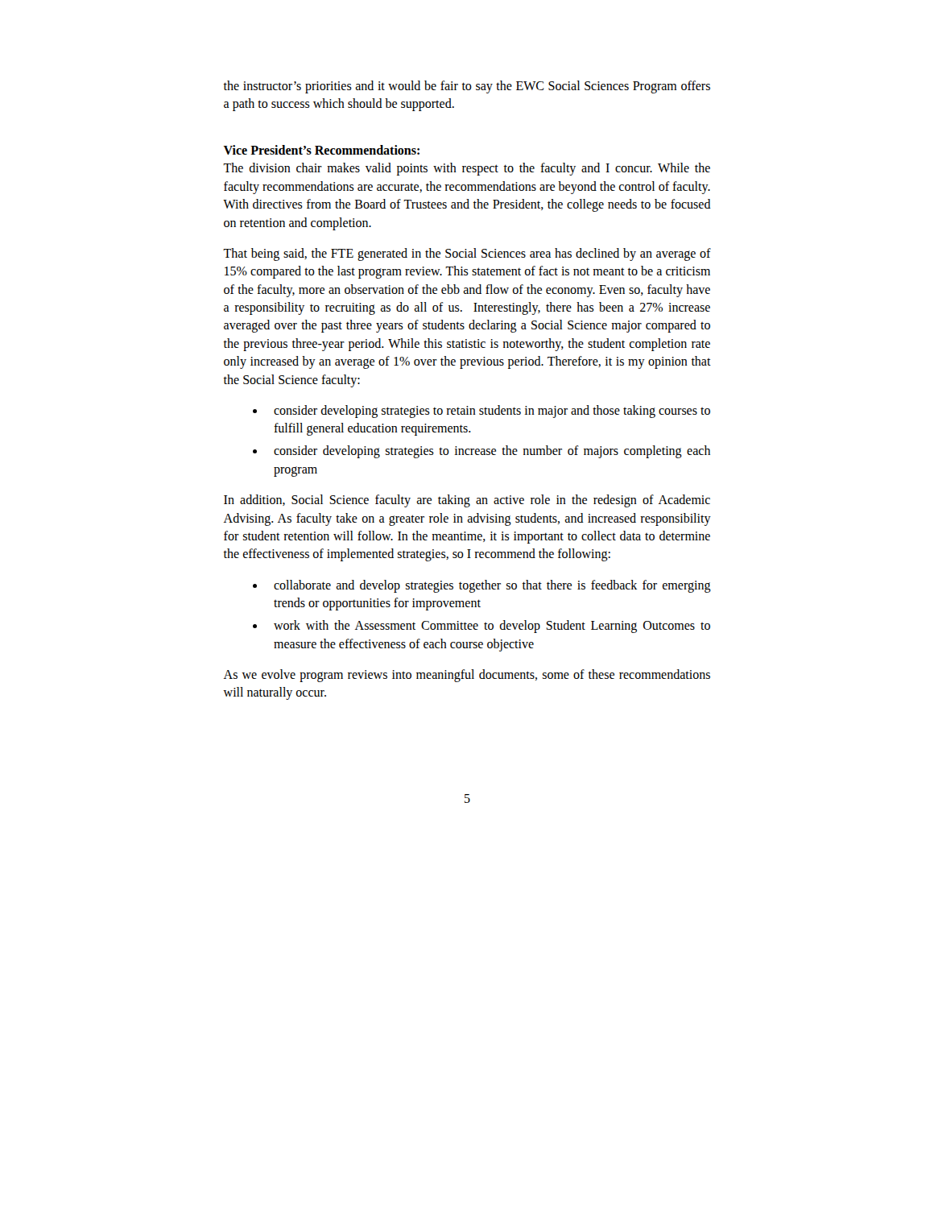the instructor’s priorities and it would be fair to say the EWC Social Sciences Program offers a path to success which should be supported.
Vice President’s Recommendations:
The division chair makes valid points with respect to the faculty and I concur. While the faculty recommendations are accurate, the recommendations are beyond the control of faculty. With directives from the Board of Trustees and the President, the college needs to be focused on retention and completion.
That being said, the FTE generated in the Social Sciences area has declined by an average of 15% compared to the last program review. This statement of fact is not meant to be a criticism of the faculty, more an observation of the ebb and flow of the economy. Even so, faculty have a responsibility to recruiting as do all of us. Interestingly, there has been a 27% increase averaged over the past three years of students declaring a Social Science major compared to the previous three-year period. While this statistic is noteworthy, the student completion rate only increased by an average of 1% over the previous period. Therefore, it is my opinion that the Social Science faculty:
consider developing strategies to retain students in major and those taking courses to fulfill general education requirements.
consider developing strategies to increase the number of majors completing each program
In addition, Social Science faculty are taking an active role in the redesign of Academic Advising. As faculty take on a greater role in advising students, and increased responsibility for student retention will follow. In the meantime, it is important to collect data to determine the effectiveness of implemented strategies, so I recommend the following:
collaborate and develop strategies together so that there is feedback for emerging trends or opportunities for improvement
work with the Assessment Committee to develop Student Learning Outcomes to measure the effectiveness of each course objective
As we evolve program reviews into meaningful documents, some of these recommendations will naturally occur.
5